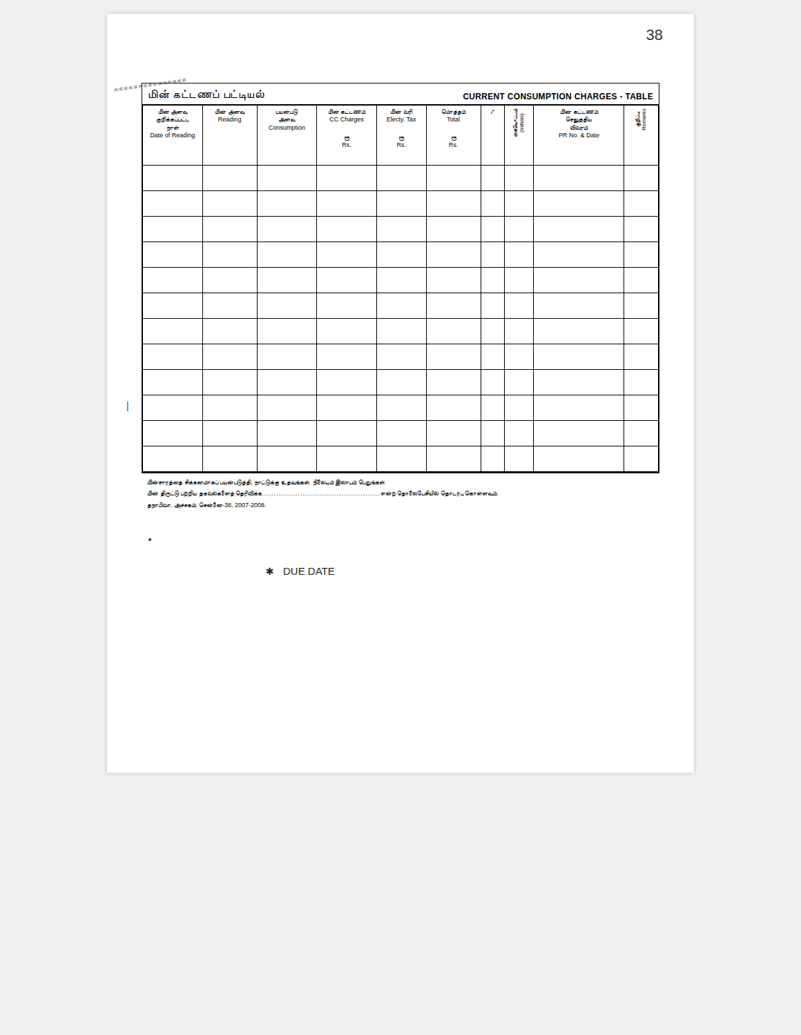38
«««««««««««««««
|
மின் கட்டணப் பட்டியல்
CURRENT CONSUMPTION CHARGES - TABLE
| மின் அளவு குறிக்கப்பட்ட நாள் Date of Reading | மின் அளவு Reading | பயன்படு அளவு Consumption | மின் கட்டணம் CC Charges ரூ Rs. | மின் வரி Electy. Tax ரூ Rs. | மொத்தம் Total ரூ Rs. | ✓ | கையொப்பம் (Initials) | மின் கட்டணம் செலுத்திய விவரம் PR No. & Date | குறிப்பு Remarks |
| --- | --- | --- | --- | --- | --- | --- | --- | --- | --- |
மின்சாரத்தை சிக்கனமாகப் பயன்படுத்தி, நாட்டுக்கு உதவுங்கள். நிலையும் இலாபம் பெறுங்கள்.
மின் திருட்டு பற்றிய தகவல்களைத் தெரிவிக்க................................................. என்ற தொலைபேசியில் தொடர்பு கொள்ளவும்.
தநாபிவா. அச்சகம், சென்னை-38, 2007-2008.
✱DUE DATE